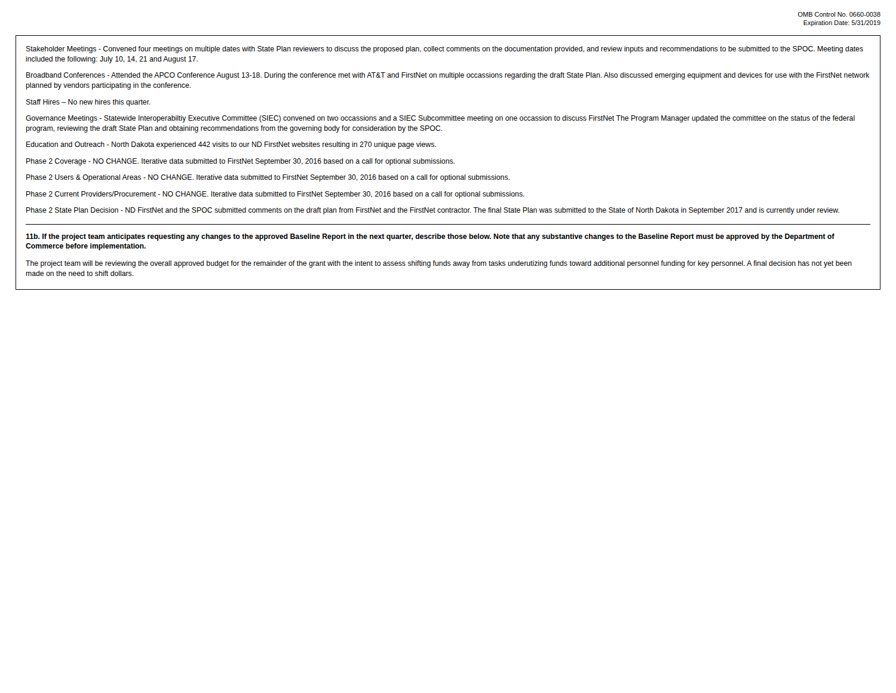OMB Control No. 0660-0038
Expiration Date: 5/31/2019
Stakeholder Meetings - Convened four meetings on multiple dates with State Plan reviewers to discuss the proposed plan, collect comments on the documentation provided, and review inputs and recommendations to be submitted to the SPOC. Meeting dates included the following: July 10, 14, 21 and August 17.
Broadband Conferences - Attended the APCO Conference August 13-18. During the conference met with AT&T and FirstNet on multiple occassions regarding the draft State Plan. Also discussed emerging equipment and devices for use with the FirstNet network planned by vendors participating in the conference.
Staff Hires – No new hires this quarter.
Governance Meetings - Statewide Interoperabiltiy Executive Committee (SIEC) convened on two occassions and a SIEC Subcommittee meeting on one occassion to discuss FirstNet The Program Manager updated the committee on the status of the federal program, reviewing the draft State Plan and obtaining recommendations from the governing body for consideration by the SPOC.
Education and Outreach - North Dakota experienced 442 visits to our ND FirstNet websites resulting in 270 unique page views.
Phase 2 Coverage - NO CHANGE. Iterative data submitted to FirstNet September 30, 2016 based on a call for optional submissions.
Phase 2 Users & Operational Areas - NO CHANGE. Iterative data submitted to FirstNet September 30, 2016 based on a call for optional submissions.
Phase 2 Current Providers/Procurement - NO CHANGE. Iterative data submitted to FirstNet September 30, 2016 based on a call for optional submissions.
Phase 2 State Plan Decision - ND FirstNet and the SPOC submitted comments on the draft plan from FirstNet and the FirstNet contractor. The final State Plan was submitted to the State of North Dakota in September 2017 and is currently under review.
11b. If the project team anticipates requesting any changes to the approved Baseline Report in the next quarter, describe those below. Note that any substantive changes to the Baseline Report must be approved by the Department of Commerce before implementation.
The project team will be reviewing the overall approved budget for the remainder of the grant with the intent to assess shifting funds away from tasks underutizing funds toward additional personnel funding for key personnel. A final decision has not yet been made on the need to shift dollars.